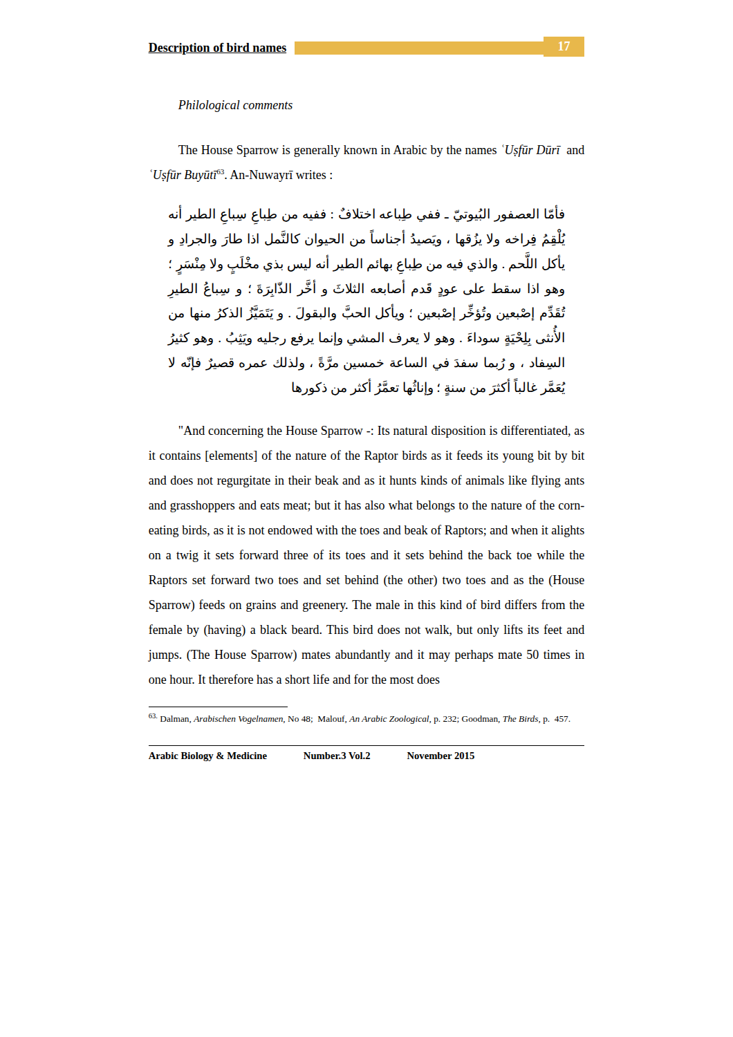Description of bird names
17
Philological comments
The House Sparrow is generally known in Arabic by the names ʿUṣfūr Dūrī and ʿUṣfūr Buyūtī63. An-Nuwayrī writes :
فأمّا العصفور البُيوتيّ ـ ففي طِباعه اختلافٌ : ففيه من طِباعِ سِباعِ الطير أنه يُلْقِمُ فِراخه ولا يزُقها ، ويَصيدُ أجناساً من الحيوان كالنَّمل اذا طارَ والجرادِ و يأكل اللَّحم . والذي فيه من طِباعِ بهائم الطير أنه ليس بذي مخْلَبٍ ولا مِنْسَرٍ ؛ وهو اذا سقط على عودٍ قَدم أصابعه الثلاثَ و أخَّر الذّابِرَةَ ؛ و سِباعُ الطيرِ تُقَدِّم إصْبعين وتُؤخِّر إصْبعين ؛ ويأكل الحبَّ والبقولَ . و يَتَمَيَّزُ الذكرُ منها من الأُنثى بِلِحْيَةٍ سوداءَ . وهو لا يعرف المشي وإنما يرفع رجليه ويَثِبُ . وهو كثيرُ السِفاد ، و رُبما سفدَ في الساعة خمسين مرَّةً ، ولذلك عمره قصيرٌ فإنّه لا يُعَمَّر غالباً أكثرَ من سنةٍ ؛ وإناثُها تعمَّرُ أكثر من ذكورها
"And concerning the House Sparrow -: Its natural disposition is differentiated, as it contains [elements] of the nature of the Raptor birds as it feeds its young bit by bit and does not regurgitate in their beak and as it hunts kinds of animals like flying ants and grasshoppers and eats meat; but it has also what belongs to the nature of the corn-eating birds, as it is not endowed with the toes and beak of Raptors; and when it alights on a twig it sets forward three of its toes and it sets behind the back toe while the Raptors set forward two toes and set behind (the other) two toes and as the (House Sparrow) feeds on grains and greenery. The male in this kind of bird differs from the female by (having) a black beard. This bird does not walk, but only lifts its feet and jumps. (The House Sparrow) mates abundantly and it may perhaps mate 50 times in one hour. It therefore has a short life and for the most does
63. Dalman, Arabischen Vogelnamen, No 48; Malouf, An Arabic Zoological, p. 232; Goodman, The Birds, p. 457.
Arabic Biology & Medicine Number.3 Vol.2 November 2015